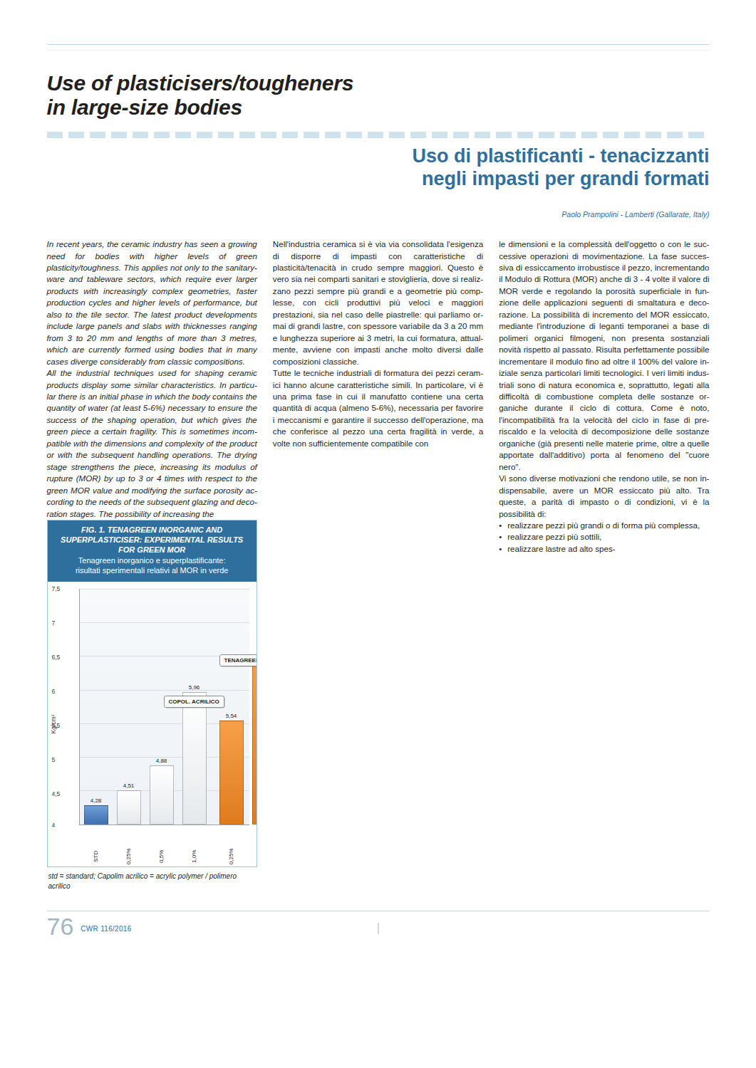Use of plasticisers/tougheners
in large-size bodies
Uso di plastificanti - tenacizzanti
negli impasti per grandi formati
Paolo Prampolini - Lamberti (Gallarate, Italy)
In recent years, the ceramic industry has seen a growing need for bodies with higher levels of green plasticity/toughness. This applies not only to the sanitaryware and tableware sectors, which require ever larger products with increasingly complex geometries, faster production cycles and higher levels of performance, but also to the tile sector. The latest product developments include large panels and slabs with thicknesses ranging from 3 to 20 mm and lengths of more than 3 metres, which are currently formed using bodies that in many cases diverge considerably from classic compositions.
All the industrial techniques used for shaping ceramic products display some similar characteristics. In particular there is an initial phase in which the body contains the quantity of water (at least 5-6%) necessary to ensure the success of the shaping operation, but which gives the green piece a certain fragility. This is sometimes incompatible with the dimensions and complexity of the product or with the subsequent handling operations. The drying stage strengthens the piece, increasing its modulus of rupture (MOR) by up to 3 or 4 times with respect to the green MOR value and modifying the surface porosity according to the needs of the subsequent glazing and decoration stages. The possibility of increasing the
FIG. 1. TENAGREEN INORGANIC AND SUPERPLASTICISER: EXPERIMENTAL RESULTS FOR GREEN MOR Tenagreen inorganico e superplastificante:
risultati sperimentali relativi al MOR in verde
Kg/cm²
4,28 STD
4,510,25%
4,880,5%
5,961,0%
5,540,25%
6,490,5%
7,271,0%
5,950,25%
6,710,5%
7,521,0%
COPOL. ACRILICO
TENAGREEN INORG.
TENAGREEN
SUPERPLASTIF.
7,5
7
6,5
6
5,5
5
4,5
4
std = standard; Capolim acrilico = acrylic polymer / polimero acrilico
Nell'industria ceramica si è via via consolidata l'esigenza di disporre di impasti con caratteristiche di plasticità/tenacità in crudo sempre maggiori. Questo è vero sia nei comparti sanitari e stoviglieria, dove si realizzano pezzi sempre più grandi e a geometrie più complesse, con cicli produttivi più veloci e maggiori prestazioni, sia nel caso delle piastrelle: qui parliamo ormai di grandi lastre, con spessore variabile da 3 a 20 mm e lunghezza superiore ai 3 metri, la cui formatura, attualmente, avviene con impasti anche molto diversi dalle composizioni classiche.
Tutte le tecniche industriali di formatura dei pezzi ceramici hanno alcune caratteristiche simili. In particolare, vi è una prima fase in cui il manufatto contiene una certa quantità di acqua (almeno 5-6%), necessaria per favorire i meccanismi e garantire il successo dell'operazione, ma che conferisce al pezzo una certa fragilità in verde, a volte non sufficientemente compatibile con
le dimensioni e la complessità dell'oggetto o con le successive operazioni di movimentazione. La fase successiva di essiccamento irrobustisce il pezzo, incrementando il Modulo di Rottura (MOR) anche di 3 - 4 volte il valore di MOR verde e regolando la porosità superficiale in funzione delle applicazioni seguenti di smaltatura e decorazione. La possibilità di incremento del MOR essiccato, mediante l'introduzione di leganti temporanei a base di polimeri organici filmogeni, non presenta sostanziali novità rispetto al passato. Risulta perfettamente possibile incrementare il modulo fino ad oltre il 100% del valore iniziale senza particolari limiti tecnologici. I veri limiti industriali sono di natura economica e, soprattutto, legati alla difficoltà di combustione completa delle sostanze organiche durante il ciclo di cottura. Come è noto, l'incompatibilità fra la velocità del ciclo in fase di preriscaldo e la velocità di decomposizione delle sostanze organiche (già presenti nelle materie prime, oltre a quelle apportate dall'additivo) porta al fenomeno del "cuore nero".
Vi sono diverse motivazioni che rendono utile, se non indispensabile, avere un MOR essiccato più alto. Tra queste, a parità di impasto o di condizioni, vi è la possibilità di:
realizzare pezzi più grandi o di forma più complessa,
realizzare pezzi più sottili,
realizzare lastre ad alto spes-
76
CWR 116/2016